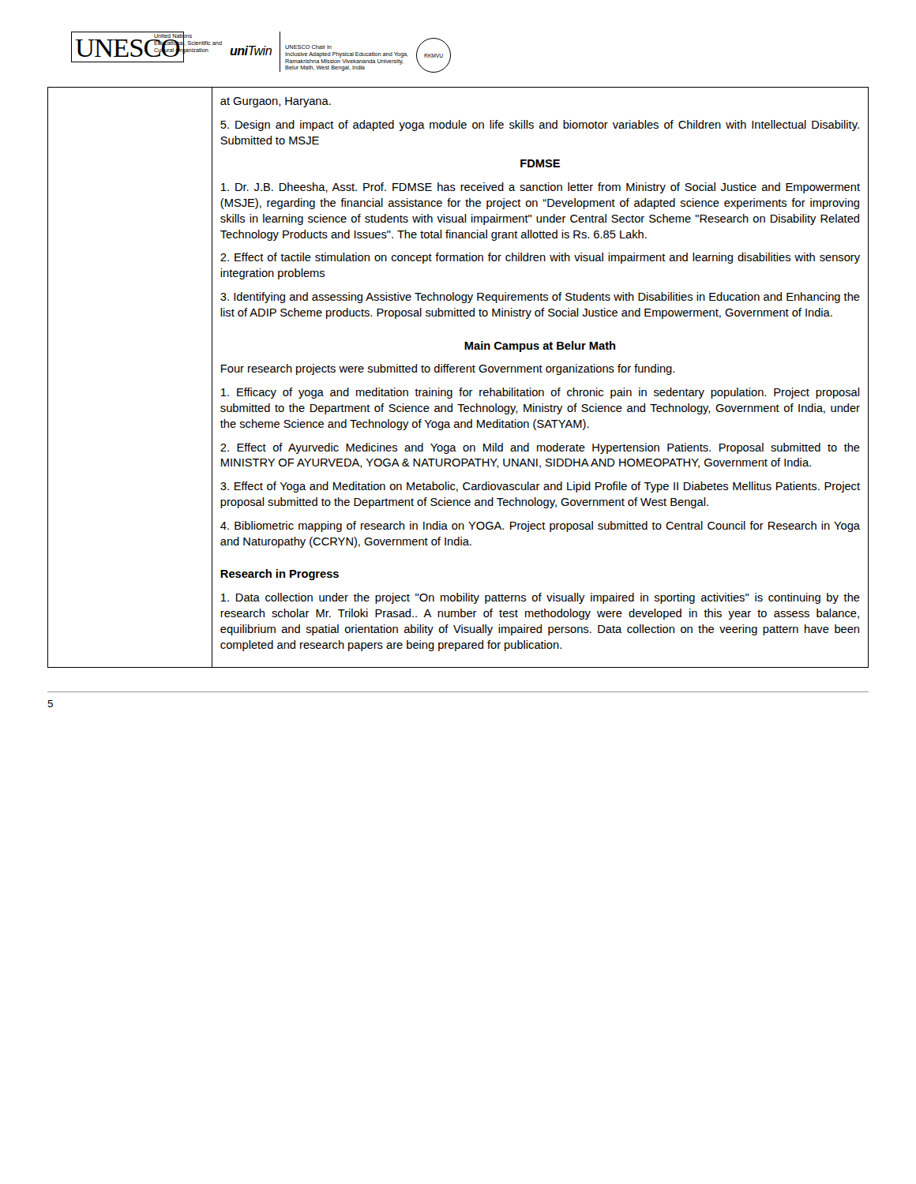UNESCO
United Nations
Educational, Scientific and
Cultural Organization
uniTwin
UNESCO Chair in
Inclusive Adapted Physical Education and Yoga,
Ramakrishna Mission Vivekananda University,
Belur Math, West Bengal, India
RKMVU
| | at Gurgaon, Haryana. 5. Design and impact of adapted yoga module on life skills and biomotor variables of Children with Intellectual Disability. Submitted to MSJE FDMSE 1. Dr. J.B. Dheesha, Asst. Prof. FDMSE has received a sanction letter from Ministry of Social Justice and Empowerment (MSJE), regarding the financial assistance for the project on “Development of adapted science experiments for improving skills in learning science of students with visual impairment" under Central Sector Scheme "Research on Disability Related Technology Products and Issues". The total financial grant allotted is Rs. 6.85 Lakh. 2. Effect of tactile stimulation on concept formation for children with visual impairment and learning disabilities with sensory integration problems 3. Identifying and assessing Assistive Technology Requirements of Students with Disabilities in Education and Enhancing the list of ADIP Scheme products. Proposal submitted to Ministry of Social Justice and Empowerment, Government of India. Main Campus at Belur Math Four research projects were submitted to different Government organizations for funding. 1. Efficacy of yoga and meditation training for rehabilitation of chronic pain in sedentary population. Project proposal submitted to the Department of Science and Technology, Ministry of Science and Technology, Government of India, under the scheme Science and Technology of Yoga and Meditation (SATYAM). 2. Effect of Ayurvedic Medicines and Yoga on Mild and moderate Hypertension Patients. Proposal submitted to the MINISTRY OF AYURVEDA, YOGA & NATUROPATHY, UNANI, SIDDHA AND HOMEOPATHY, Government of India. 3. Effect of Yoga and Meditation on Metabolic, Cardiovascular and Lipid Profile of Type II Diabetes Mellitus Patients. Project proposal submitted to the Department of Science and Technology, Government of West Bengal. 4. Bibliometric mapping of research in India on YOGA. Project proposal submitted to Central Council for Research in Yoga and Naturopathy (CCRYN), Government of India. Research in Progress 1. Data collection under the project "On mobility patterns of visually impaired in sporting activities" is continuing by the research scholar Mr. Triloki Prasad.. A number of test methodology were developed in this year to assess balance, equilibrium and spatial orientation ability of Visually impaired persons. Data collection on the veering pattern have been completed and research papers are being prepared for publication. |
5